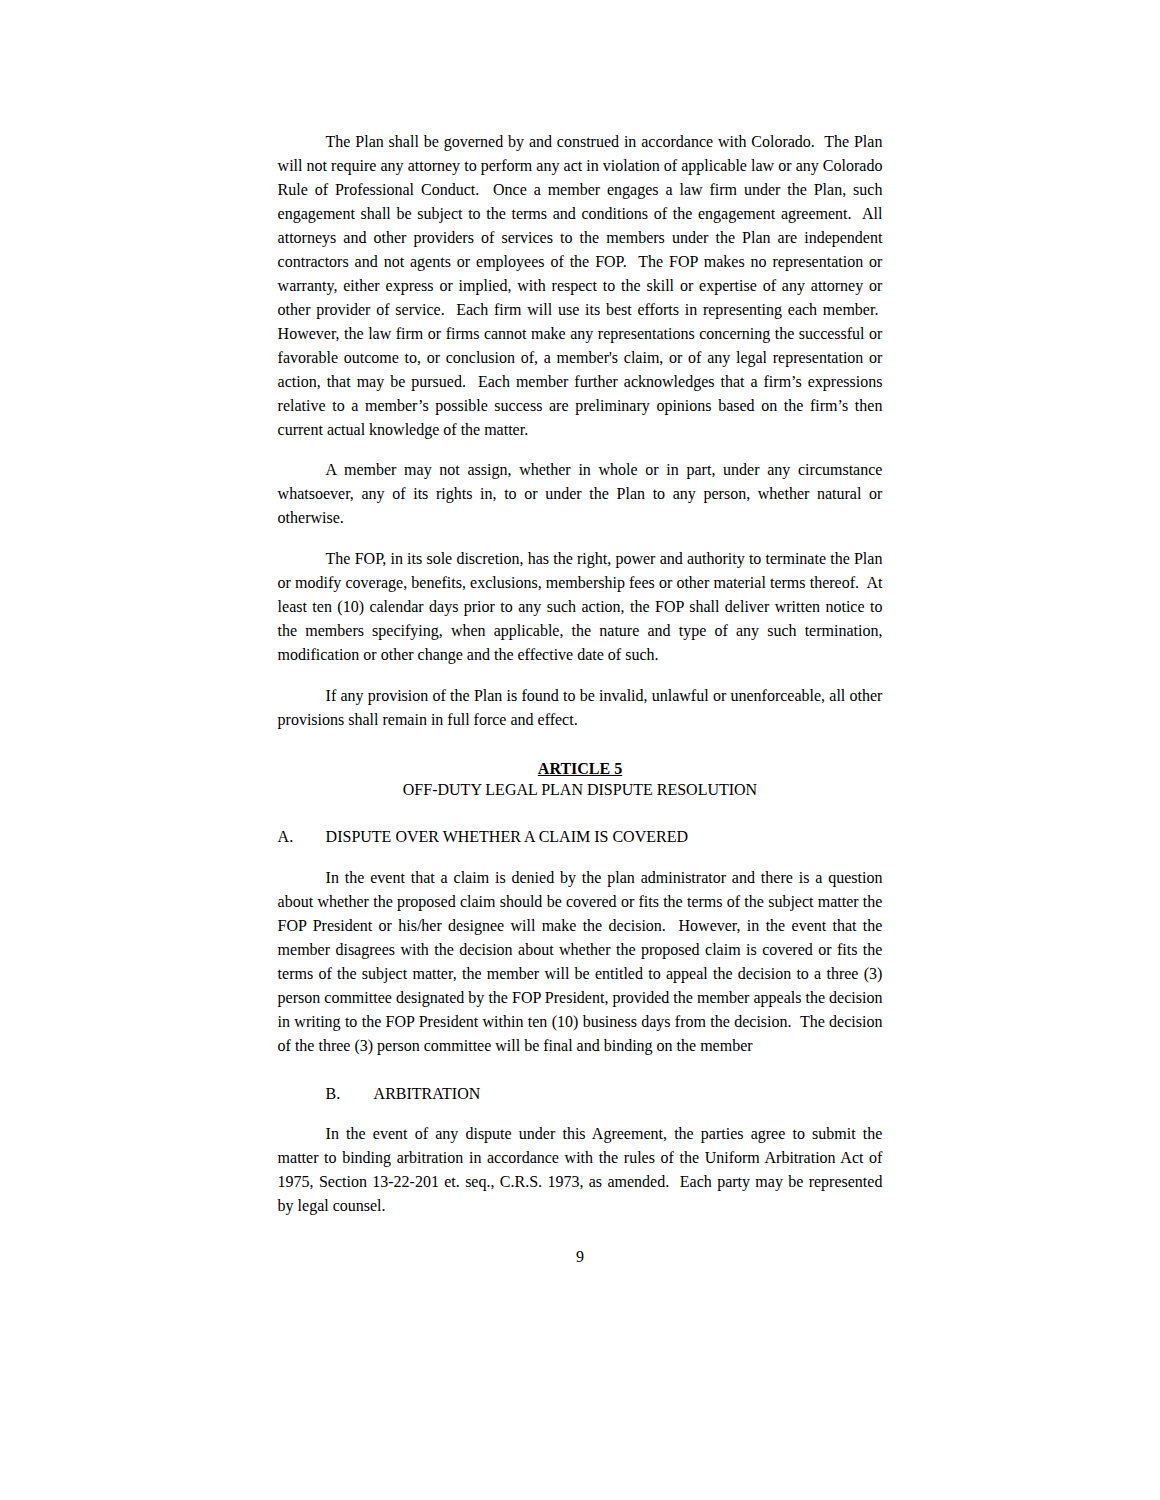The Plan shall be governed by and construed in accordance with Colorado. The Plan will not require any attorney to perform any act in violation of applicable law or any Colorado Rule of Professional Conduct. Once a member engages a law firm under the Plan, such engagement shall be subject to the terms and conditions of the engagement agreement. All attorneys and other providers of services to the members under the Plan are independent contractors and not agents or employees of the FOP. The FOP makes no representation or warranty, either express or implied, with respect to the skill or expertise of any attorney or other provider of service. Each firm will use its best efforts in representing each member. However, the law firm or firms cannot make any representations concerning the successful or favorable outcome to, or conclusion of, a member's claim, or of any legal representation or action, that may be pursued. Each member further acknowledges that a firm’s expressions relative to a member’s possible success are preliminary opinions based on the firm’s then current actual knowledge of the matter.
A member may not assign, whether in whole or in part, under any circumstance whatsoever, any of its rights in, to or under the Plan to any person, whether natural or otherwise.
The FOP, in its sole discretion, has the right, power and authority to terminate the Plan or modify coverage, benefits, exclusions, membership fees or other material terms thereof. At least ten (10) calendar days prior to any such action, the FOP shall deliver written notice to the members specifying, when applicable, the nature and type of any such termination, modification or other change and the effective date of such.
If any provision of the Plan is found to be invalid, unlawful or unenforceable, all other provisions shall remain in full force and effect.
ARTICLE 5 OFF-DUTY LEGAL PLAN DISPUTE RESOLUTION
A. DISPUTE OVER WHETHER A CLAIM IS COVERED
In the event that a claim is denied by the plan administrator and there is a question about whether the proposed claim should be covered or fits the terms of the subject matter the FOP President or his/her designee will make the decision. However, in the event that the member disagrees with the decision about whether the proposed claim is covered or fits the terms of the subject matter, the member will be entitled to appeal the decision to a three (3) person committee designated by the FOP President, provided the member appeals the decision in writing to the FOP President within ten (10) business days from the decision. The decision of the three (3) person committee will be final and binding on the member
B. ARBITRATION
In the event of any dispute under this Agreement, the parties agree to submit the matter to binding arbitration in accordance with the rules of the Uniform Arbitration Act of 1975, Section 13-22-201 et. seq., C.R.S. 1973, as amended. Each party may be represented by legal counsel.
9